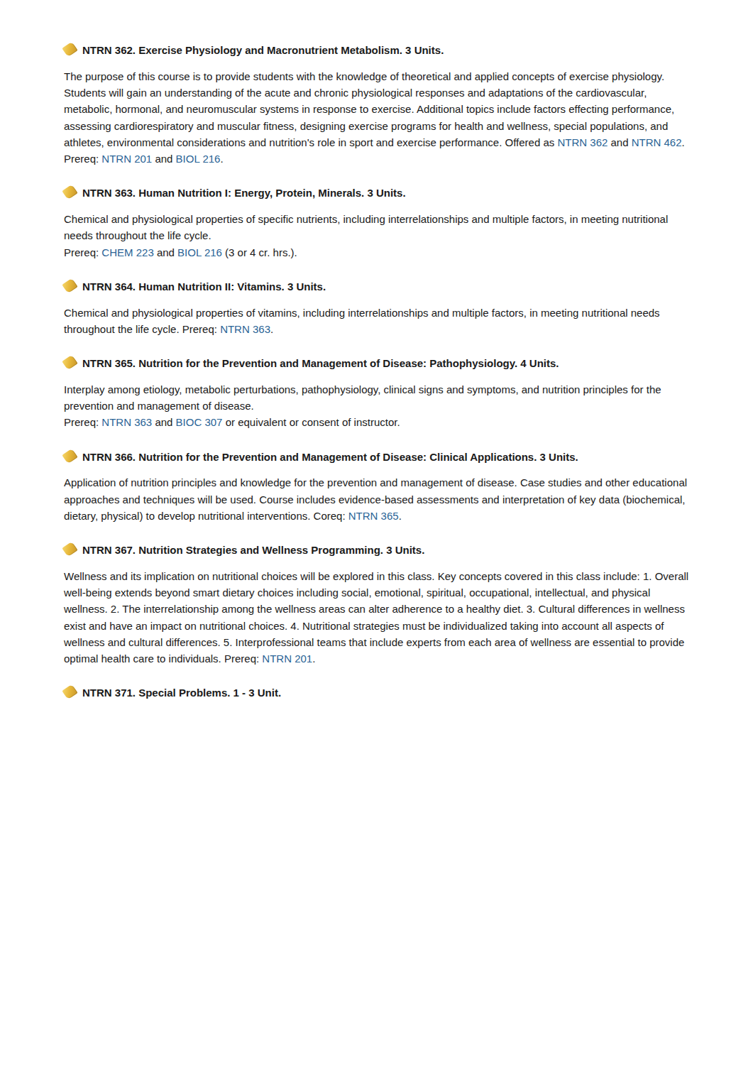NTRN 362. Exercise Physiology and Macronutrient Metabolism. 3 Units.
The purpose of this course is to provide students with the knowledge of theoretical and applied concepts of exercise physiology. Students will gain an understanding of the acute and chronic physiological responses and adaptations of the cardiovascular, metabolic, hormonal, and neuromuscular systems in response to exercise. Additional topics include factors effecting performance, assessing cardiorespiratory and muscular fitness, designing exercise programs for health and wellness, special populations, and athletes, environmental considerations and nutrition's role in sport and exercise performance. Offered as NTRN 362 and NTRN 462. Prereq: NTRN 201 and BIOL 216.
NTRN 363. Human Nutrition I: Energy, Protein, Minerals. 3 Units.
Chemical and physiological properties of specific nutrients, including interrelationships and multiple factors, in meeting nutritional needs throughout the life cycle.
Prereq: CHEM 223 and BIOL 216 (3 or 4 cr. hrs.).
NTRN 364. Human Nutrition II: Vitamins. 3 Units.
Chemical and physiological properties of vitamins, including interrelationships and multiple factors, in meeting nutritional needs throughout the life cycle. Prereq: NTRN 363.
NTRN 365. Nutrition for the Prevention and Management of Disease: Pathophysiology. 4 Units.
Interplay among etiology, metabolic perturbations, pathophysiology, clinical signs and symptoms, and nutrition principles for the prevention and management of disease.
Prereq: NTRN 363 and BIOC 307 or equivalent or consent of instructor.
NTRN 366. Nutrition for the Prevention and Management of Disease: Clinical Applications. 3 Units.
Application of nutrition principles and knowledge for the prevention and management of disease. Case studies and other educational approaches and techniques will be used. Course includes evidence-based assessments and interpretation of key data (biochemical, dietary, physical) to develop nutritional interventions. Coreq: NTRN 365.
NTRN 367. Nutrition Strategies and Wellness Programming. 3 Units.
Wellness and its implication on nutritional choices will be explored in this class. Key concepts covered in this class include: 1. Overall well-being extends beyond smart dietary choices including social, emotional, spiritual, occupational, intellectual, and physical wellness. 2. The interrelationship among the wellness areas can alter adherence to a healthy diet. 3. Cultural differences in wellness exist and have an impact on nutritional choices. 4. Nutritional strategies must be individualized taking into account all aspects of wellness and cultural differences. 5. Interprofessional teams that include experts from each area of wellness are essential to provide optimal health care to individuals. Prereq: NTRN 201.
NTRN 371. Special Problems. 1 - 3 Unit.